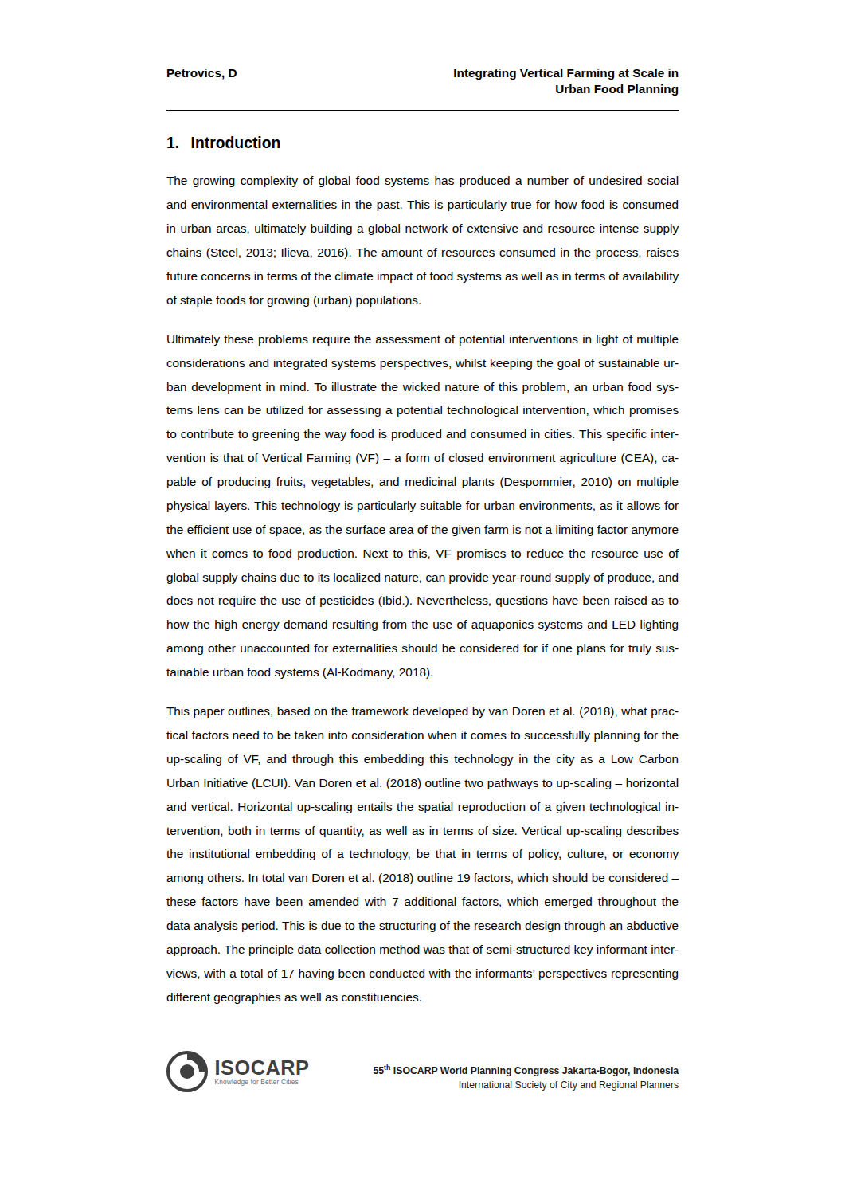Petrovics, D
Integrating Vertical Farming at Scale in
Urban Food Planning
1. Introduction
The growing complexity of global food systems has produced a number of undesired social and environmental externalities in the past. This is particularly true for how food is consumed in urban areas, ultimately building a global network of extensive and resource intense supply chains (Steel, 2013; Ilieva, 2016). The amount of resources consumed in the process, raises future concerns in terms of the climate impact of food systems as well as in terms of availability of staple foods for growing (urban) populations.
Ultimately these problems require the assessment of potential interventions in light of multiple considerations and integrated systems perspectives, whilst keeping the goal of sustainable urban development in mind. To illustrate the wicked nature of this problem, an urban food systems lens can be utilized for assessing a potential technological intervention, which promises to contribute to greening the way food is produced and consumed in cities. This specific intervention is that of Vertical Farming (VF) – a form of closed environment agriculture (CEA), capable of producing fruits, vegetables, and medicinal plants (Despommier, 2010) on multiple physical layers. This technology is particularly suitable for urban environments, as it allows for the efficient use of space, as the surface area of the given farm is not a limiting factor anymore when it comes to food production. Next to this, VF promises to reduce the resource use of global supply chains due to its localized nature, can provide year-round supply of produce, and does not require the use of pesticides (Ibid.). Nevertheless, questions have been raised as to how the high energy demand resulting from the use of aquaponics systems and LED lighting among other unaccounted for externalities should be considered for if one plans for truly sustainable urban food systems (Al-Kodmany, 2018).
This paper outlines, based on the framework developed by van Doren et al. (2018), what practical factors need to be taken into consideration when it comes to successfully planning for the up-scaling of VF, and through this embedding this technology in the city as a Low Carbon Urban Initiative (LCUI). Van Doren et al. (2018) outline two pathways to up-scaling – horizontal and vertical. Horizontal up-scaling entails the spatial reproduction of a given technological intervention, both in terms of quantity, as well as in terms of size. Vertical up-scaling describes the institutional embedding of a technology, be that in terms of policy, culture, or economy among others. In total van Doren et al. (2018) outline 19 factors, which should be considered – these factors have been amended with 7 additional factors, which emerged throughout the data analysis period. This is due to the structuring of the research design through an abductive approach. The principle data collection method was that of semi-structured key informant interviews, with a total of 17 having been conducted with the informants’ perspectives representing different geographies as well as constituencies.
ISOCARP
Knowledge for Better Cities
55th ISOCARP World Planning Congress Jakarta-Bogor, Indonesia
International Society of City and Regional Planners